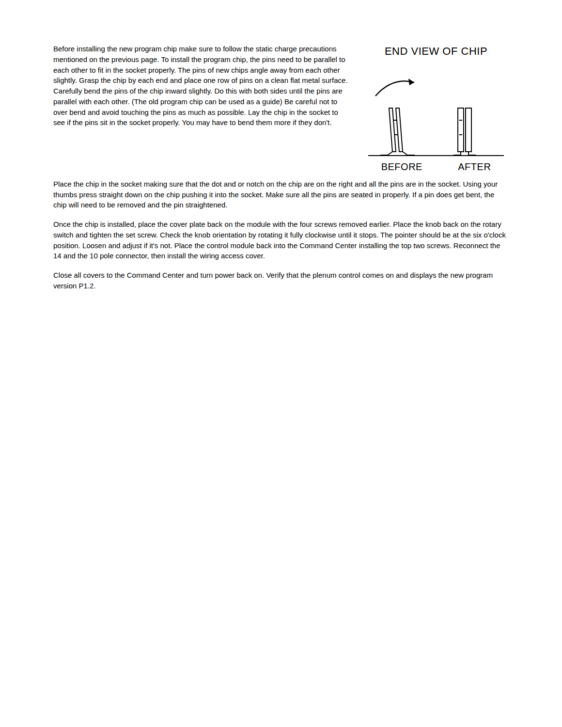END VIEW OF CHIP
BEFORE AFTER
Before installing the new program chip make sure to follow the static charge precautions mentioned on the previous page. To install the program chip, the pins need to be parallel to each other to fit in the socket properly. The pins of new chips angle away from each other slightly. Grasp the chip by each end and place one row of pins on a clean flat metal surface. Carefully bend the pins of the chip inward slightly. Do this with both sides until the pins are parallel with each other. (The old program chip can be used as a guide) Be careful not to over bend and avoid touching the pins as much as possible. Lay the chip in the socket to see if the pins sit in the socket properly. You may have to bend them more if they don't.
Place the chip in the socket making sure that the dot and or notch on the chip are on the right and all the pins are in the socket. Using your thumbs press straight down on the chip pushing it into the socket. Make sure all the pins are seated in properly. If a pin does get bent, the chip will need to be removed and the pin straightened.
Once the chip is installed, place the cover plate back on the module with the four screws removed earlier. Place the knob back on the rotary switch and tighten the set screw. Check the knob orientation by rotating it fully clockwise until it stops. The pointer should be at the six o'clock position. Loosen and adjust if it's not. Place the control module back into the Command Center installing the top two screws. Reconnect the 14 and the 10 pole connector, then install the wiring access cover.
Close all covers to the Command Center and turn power back on. Verify that the plenum control comes on and displays the new program version P1.2.